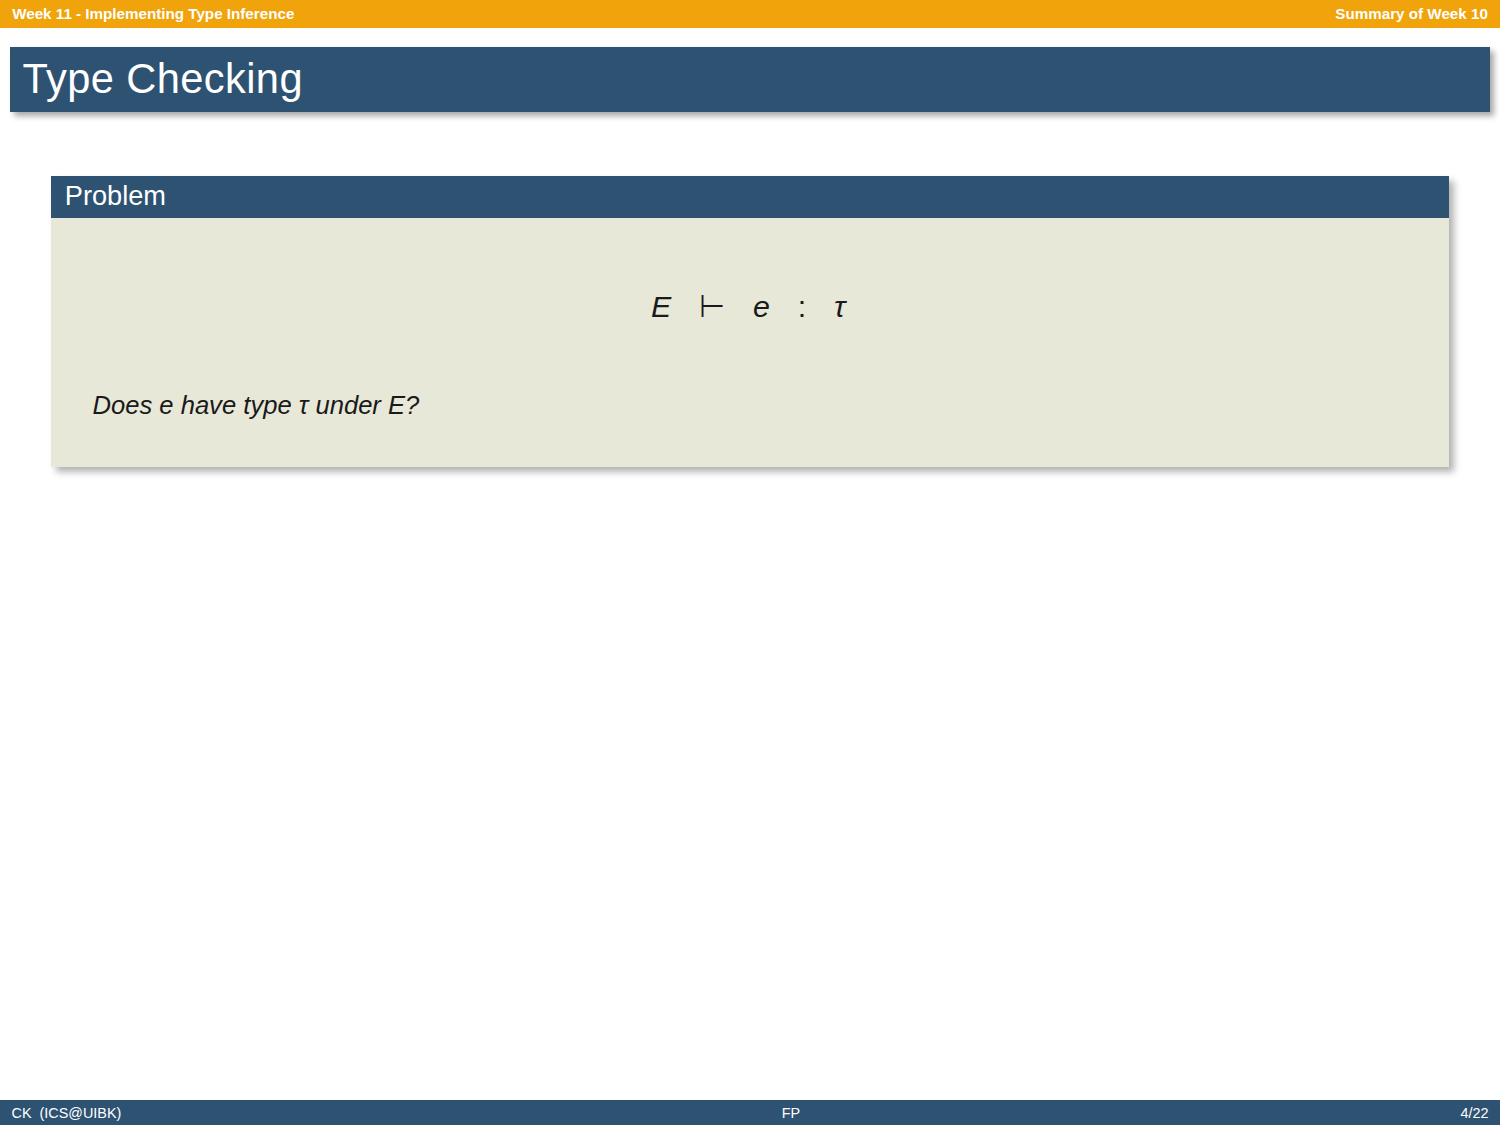Week 11 - Implementing Type Inference Summary of Week 10
Type Checking
Problem
E ⊢ e : τ
Does e have type τ under E?
CK (ICS@UIBK) FP 4/22